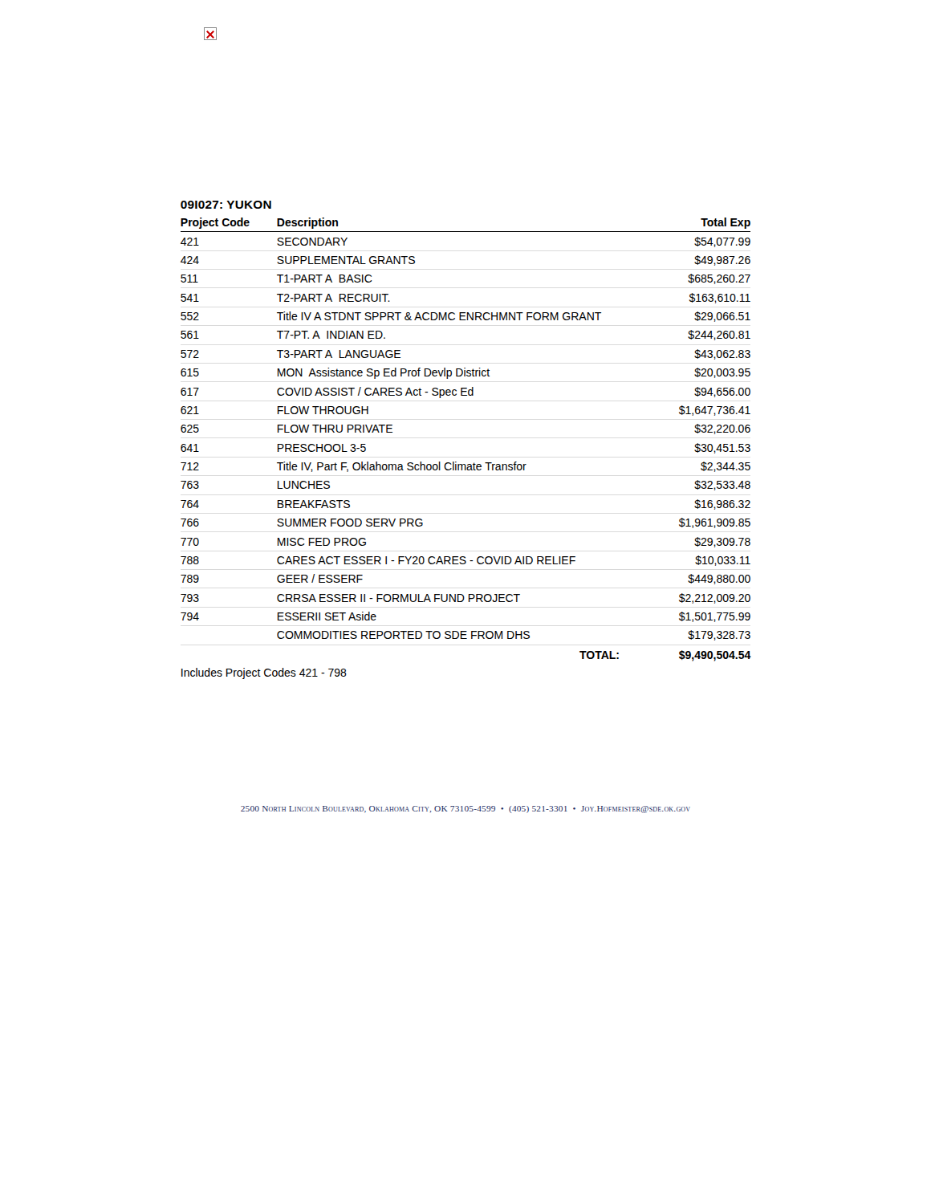09I027: YUKON
| Project Code | Description | Total Exp |
| --- | --- | --- |
| 421 | SECONDARY | $54,077.99 |
| 424 | SUPPLEMENTAL GRANTS | $49,987.26 |
| 511 | T1-PART A BASIC | $685,260.27 |
| 541 | T2-PART A RECRUIT. | $163,610.11 |
| 552 | Title IV A STDNT SPPRT & ACDMC ENRCHMNT FORM GRANT | $29,066.51 |
| 561 | T7-PT. A INDIAN ED. | $244,260.81 |
| 572 | T3-PART A LANGUAGE | $43,062.83 |
| 615 | MON Assistance Sp Ed Prof Devlp District | $20,003.95 |
| 617 | COVID ASSIST / CARES Act - Spec Ed | $94,656.00 |
| 621 | FLOW THROUGH | $1,647,736.41 |
| 625 | FLOW THRU PRIVATE | $32,220.06 |
| 641 | PRESCHOOL 3-5 | $30,451.53 |
| 712 | Title IV, Part F, Oklahoma School Climate Transfor | $2,344.35 |
| 763 | LUNCHES | $32,533.48 |
| 764 | BREAKFASTS | $16,986.32 |
| 766 | SUMMER FOOD SERV PRG | $1,961,909.85 |
| 770 | MISC FED PROG | $29,309.78 |
| 788 | CARES ACT ESSER I - FY20 CARES - COVID AID RELIEF | $10,033.11 |
| 789 | GEER / ESSERF | $449,880.00 |
| 793 | CRRSA ESSER II - FORMULA FUND PROJECT | $2,212,009.20 |
| 794 | ESSERII SET Aside | $1,501,775.99 |
| | COMMODITIES REPORTED TO SDE FROM DHS | $179,328.73 |
| | TOTAL: | $9,490,504.54 |
Includes Project Codes 421 - 798
2500 North Lincoln Boulevard, Oklahoma City, OK 73105-4599 • (405) 521-3301 • Joy.Hofmeister@sde.ok.gov